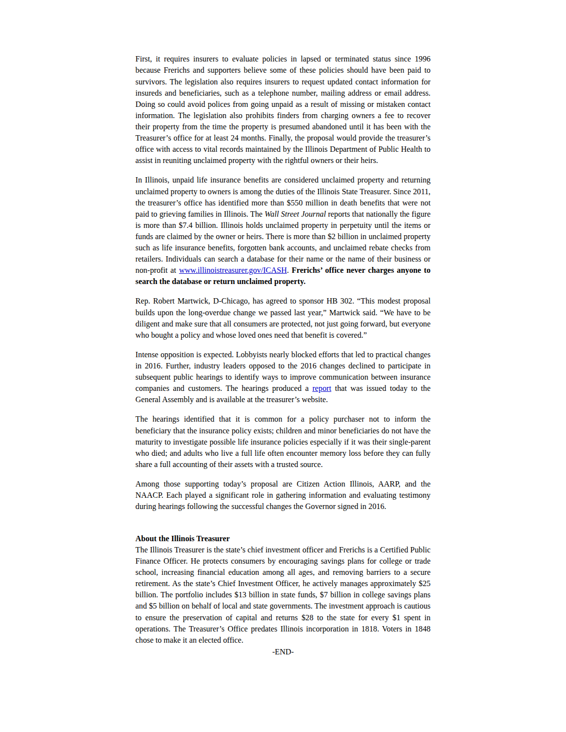First, it requires insurers to evaluate policies in lapsed or terminated status since 1996 because Frerichs and supporters believe some of these policies should have been paid to survivors. The legislation also requires insurers to request updated contact information for insureds and beneficiaries, such as a telephone number, mailing address or email address. Doing so could avoid polices from going unpaid as a result of missing or mistaken contact information. The legislation also prohibits finders from charging owners a fee to recover their property from the time the property is presumed abandoned until it has been with the Treasurer’s office for at least 24 months. Finally, the proposal would provide the treasurer’s office with access to vital records maintained by the Illinois Department of Public Health to assist in reuniting unclaimed property with the rightful owners or their heirs.
In Illinois, unpaid life insurance benefits are considered unclaimed property and returning unclaimed property to owners is among the duties of the Illinois State Treasurer. Since 2011, the treasurer’s office has identified more than $550 million in death benefits that were not paid to grieving families in Illinois. The Wall Street Journal reports that nationally the figure is more than $7.4 billion. Illinois holds unclaimed property in perpetuity until the items or funds are claimed by the owner or heirs. There is more than $2 billion in unclaimed property such as life insurance benefits, forgotten bank accounts, and unclaimed rebate checks from retailers. Individuals can search a database for their name or the name of their business or non-profit at www.illinoistreasurer.gov/ICASH. Frerichs’ office never charges anyone to search the database or return unclaimed property.
Rep. Robert Martwick, D-Chicago, has agreed to sponsor HB 302. “This modest proposal builds upon the long-overdue change we passed last year,” Martwick said. “We have to be diligent and make sure that all consumers are protected, not just going forward, but everyone who bought a policy and whose loved ones need that benefit is covered.”
Intense opposition is expected. Lobbyists nearly blocked efforts that led to practical changes in 2016. Further, industry leaders opposed to the 2016 changes declined to participate in subsequent public hearings to identify ways to improve communication between insurance companies and customers. The hearings produced a report that was issued today to the General Assembly and is available at the treasurer’s website.
The hearings identified that it is common for a policy purchaser not to inform the beneficiary that the insurance policy exists; children and minor beneficiaries do not have the maturity to investigate possible life insurance policies especially if it was their single-parent who died; and adults who live a full life often encounter memory loss before they can fully share a full accounting of their assets with a trusted source.
Among those supporting today’s proposal are Citizen Action Illinois, AARP, and the NAACP. Each played a significant role in gathering information and evaluating testimony during hearings following the successful changes the Governor signed in 2016.
About the Illinois Treasurer
The Illinois Treasurer is the state’s chief investment officer and Frerichs is a Certified Public Finance Officer. He protects consumers by encouraging savings plans for college or trade school, increasing financial education among all ages, and removing barriers to a secure retirement. As the state’s Chief Investment Officer, he actively manages approximately $25 billion. The portfolio includes $13 billion in state funds, $7 billion in college savings plans and $5 billion on behalf of local and state governments. The investment approach is cautious to ensure the preservation of capital and returns $28 to the state for every $1 spent in operations. The Treasurer’s Office predates Illinois incorporation in 1818. Voters in 1848 chose to make it an elected office.
-END-